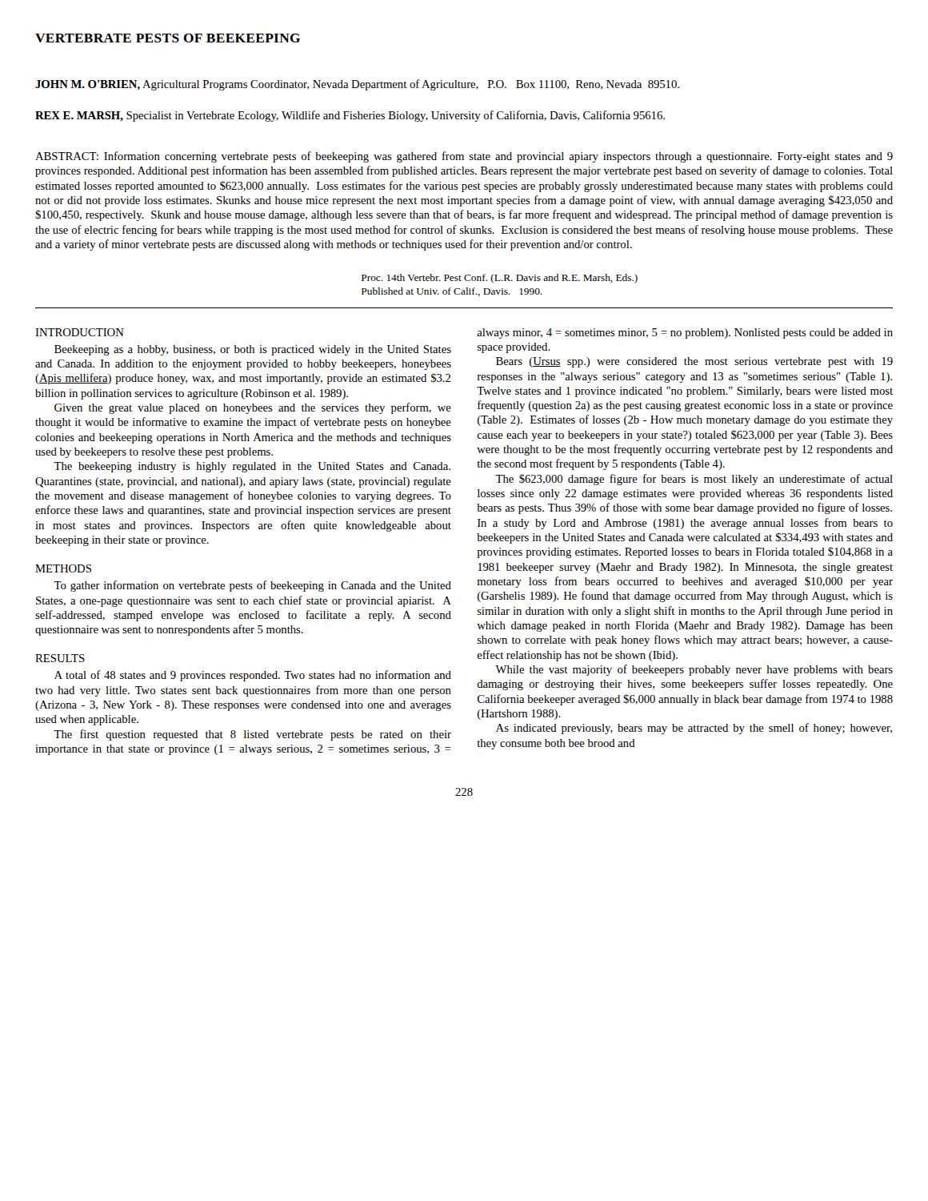VERTEBRATE PESTS OF BEEKEEPING
JOHN M. O'BRIEN, Agricultural Programs Coordinator, Nevada Department of Agriculture, P.O. Box 11100, Reno, Nevada 89510.
REX E. MARSH, Specialist in Vertebrate Ecology, Wildlife and Fisheries Biology, University of California, Davis, California 95616.
ABSTRACT: Information concerning vertebrate pests of beekeeping was gathered from state and provincial apiary inspectors through a questionnaire. Forty-eight states and 9 provinces responded. Additional pest information has been assembled from published articles. Bears represent the major vertebrate pest based on severity of damage to colonies. Total estimated losses reported amounted to $623,000 annually. Loss estimates for the various pest species are probably grossly underestimated because many states with problems could not or did not provide loss estimates. Skunks and house mice represent the next most important species from a damage point of view, with annual damage averaging $423,050 and $100,450, respectively. Skunk and house mouse damage, although less severe than that of bears, is far more frequent and widespread. The principal method of damage prevention is the use of electric fencing for bears while trapping is the most used method for control of skunks. Exclusion is considered the best means of resolving house mouse problems. These and a variety of minor vertebrate pests are discussed along with methods or techniques used for their prevention and/or control.
Proc. 14th Vertebr. Pest Conf. (L.R. Davis and R.E. Marsh, Eds.)
Published at Univ. of Calif., Davis. 1990.
INTRODUCTION
Beekeeping as a hobby, business, or both is practiced widely in the United States and Canada. In addition to the enjoyment provided to hobby beekeepers, honeybees (Apis mellifera) produce honey, wax, and most importantly, provide an estimated $3.2 billion in pollination services to agriculture (Robinson et al. 1989).
Given the great value placed on honeybees and the services they perform, we thought it would be informative to examine the impact of vertebrate pests on honeybee colonies and beekeeping operations in North America and the methods and techniques used by beekeepers to resolve these pest problems.
The beekeeping industry is highly regulated in the United States and Canada. Quarantines (state, provincial, and national), and apiary laws (state, provincial) regulate the movement and disease management of honeybee colonies to varying degrees. To enforce these laws and quarantines, state and provincial inspection services are present in most states and provinces. Inspectors are often quite knowledgeable about beekeeping in their state or province.
METHODS
To gather information on vertebrate pests of beekeeping in Canada and the United States, a one-page questionnaire was sent to each chief state or provincial apiarist. A self-addressed, stamped envelope was enclosed to facilitate a reply. A second questionnaire was sent to nonrespondents after 5 months.
RESULTS
A total of 48 states and 9 provinces responded. Two states had no information and two had very little. Two states sent back questionnaires from more than one person (Arizona - 3, New York - 8). These responses were condensed into one and averages used when applicable.
The first question requested that 8 listed vertebrate pests be rated on their importance in that state or province (1 = always serious, 2 = sometimes serious, 3 = always minor, 4 = sometimes minor, 5 = no problem). Nonlisted pests could be added in space provided.
Bears (Ursus spp.) were considered the most serious vertebrate pest with 19 responses in the "always serious" category and 13 as "sometimes serious" (Table 1). Twelve states and 1 province indicated "no problem." Similarly, bears were listed most frequently (question 2a) as the pest causing greatest economic loss in a state or province (Table 2). Estimates of losses (2b - How much monetary damage do you estimate they cause each year to beekeepers in your state?) totaled $623,000 per year (Table 3). Bees were thought to be the most frequently occurring vertebrate pest by 12 respondents and the second most frequent by 5 respondents (Table 4).
The $623,000 damage figure for bears is most likely an underestimate of actual losses since only 22 damage estimates were provided whereas 36 respondents listed bears as pests. Thus 39% of those with some bear damage provided no figure of losses. In a study by Lord and Ambrose (1981) the average annual losses from bears to beekeepers in the United States and Canada were calculated at $334,493 with states and provinces providing estimates. Reported losses to bears in Florida totaled $104,868 in a 1981 beekeeper survey (Maehr and Brady 1982). In Minnesota, the single greatest monetary loss from bears occurred to beehives and averaged $10,000 per year (Garshelis 1989). He found that damage occurred from May through August, which is similar in duration with only a slight shift in months to the April through June period in which damage peaked in north Florida (Maehr and Brady 1982). Damage has been shown to correlate with peak honey flows which may attract bears; however, a cause-effect relationship has not be shown (Ibid).
While the vast majority of beekeepers probably never have problems with bears damaging or destroying their hives, some beekeepers suffer losses repeatedly. One California beekeeper averaged $6,000 annually in black bear damage from 1974 to 1988 (Hartshorn 1988).
As indicated previously, bears may be attracted by the smell of honey; however, they consume both bee brood and
228